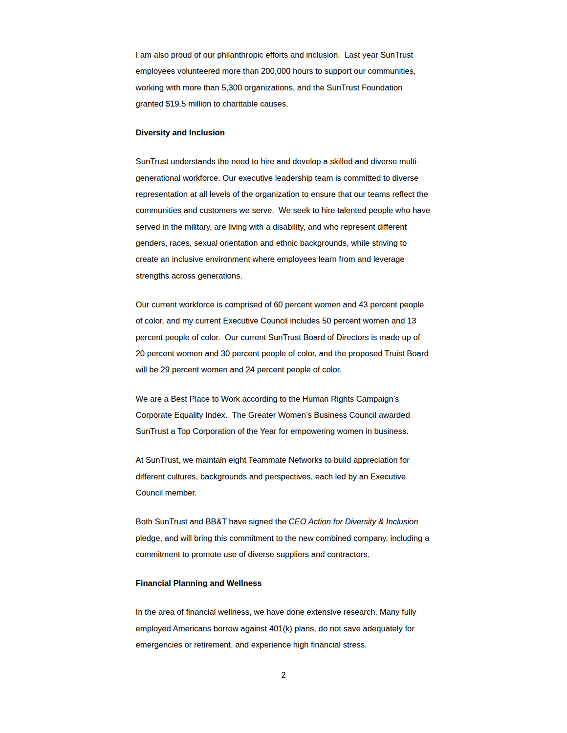I am also proud of our philanthropic efforts and inclusion. Last year SunTrust employees volunteered more than 200,000 hours to support our communities, working with more than 5,300 organizations, and the SunTrust Foundation granted $19.5 million to charitable causes.
Diversity and Inclusion
SunTrust understands the need to hire and develop a skilled and diverse multi-generational workforce. Our executive leadership team is committed to diverse representation at all levels of the organization to ensure that our teams reflect the communities and customers we serve. We seek to hire talented people who have served in the military, are living with a disability, and who represent different genders, races, sexual orientation and ethnic backgrounds, while striving to create an inclusive environment where employees learn from and leverage strengths across generations.
Our current workforce is comprised of 60 percent women and 43 percent people of color, and my current Executive Council includes 50 percent women and 13 percent people of color. Our current SunTrust Board of Directors is made up of 20 percent women and 30 percent people of color, and the proposed Truist Board will be 29 percent women and 24 percent people of color.
We are a Best Place to Work according to the Human Rights Campaign’s Corporate Equality Index. The Greater Women’s Business Council awarded SunTrust a Top Corporation of the Year for empowering women in business.
At SunTrust, we maintain eight Teammate Networks to build appreciation for different cultures, backgrounds and perspectives, each led by an Executive Council member.
Both SunTrust and BB&T have signed the CEO Action for Diversity & Inclusion pledge, and will bring this commitment to the new combined company, including a commitment to promote use of diverse suppliers and contractors.
Financial Planning and Wellness
In the area of financial wellness, we have done extensive research. Many fully employed Americans borrow against 401(k) plans, do not save adequately for emergencies or retirement, and experience high financial stress.
2